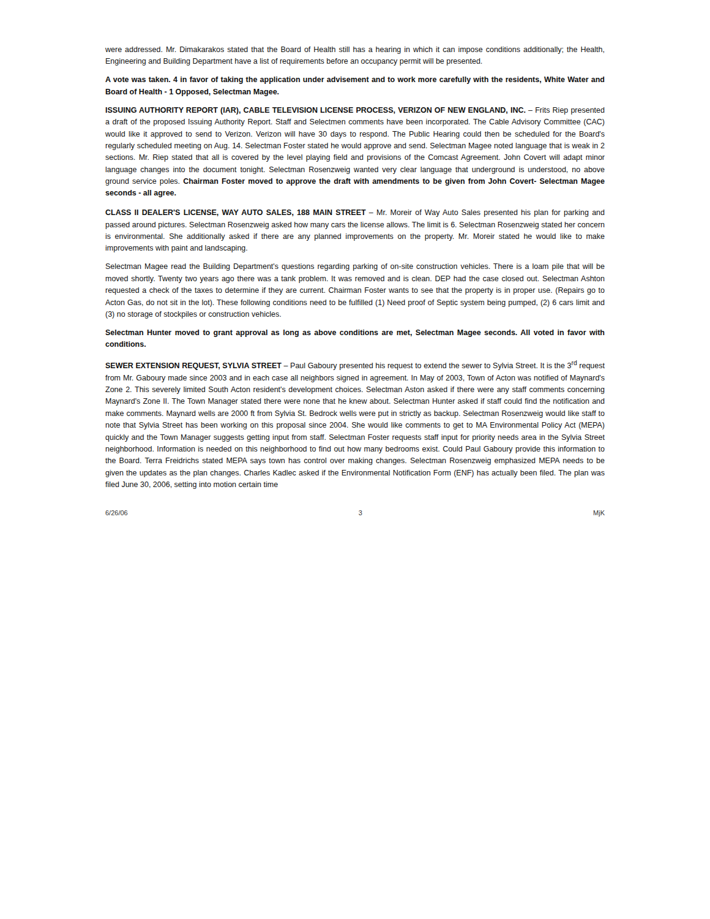were addressed. Mr. Dimakarakos stated that the Board of Health still has a hearing in which it can impose conditions additionally; the Health, Engineering and Building Department have a list of requirements before an occupancy permit will be presented.
A vote was taken. 4 in favor of taking the application under advisement and to work more carefully with the residents, White Water and Board of Health - 1 Opposed, Selectman Magee.
ISSUING AUTHORITY REPORT (IAR), CABLE TELEVISION LICENSE PROCESS, VERIZON OF NEW ENGLAND, INC. – Frits Riep presented a draft of the proposed Issuing Authority Report. Staff and Selectmen comments have been incorporated. The Cable Advisory Committee (CAC) would like it approved to send to Verizon. Verizon will have 30 days to respond. The Public Hearing could then be scheduled for the Board's regularly scheduled meeting on Aug. 14. Selectman Foster stated he would approve and send. Selectman Magee noted language that is weak in 2 sections. Mr. Riep stated that all is covered by the level playing field and provisions of the Comcast Agreement. John Covert will adapt minor language changes into the document tonight. Selectman Rosenzweig wanted very clear language that underground is understood, no above ground service poles. Chairman Foster moved to approve the draft with amendments to be given from John Covert- Selectman Magee seconds - all agree.
CLASS II DEALER'S LICENSE, WAY AUTO SALES, 188 MAIN STREET – Mr. Moreir of Way Auto Sales presented his plan for parking and passed around pictures. Selectman Rosenzweig asked how many cars the license allows. The limit is 6. Selectman Rosenzweig stated her concern is environmental. She additionally asked if there are any planned improvements on the property. Mr. Moreir stated he would like to make improvements with paint and landscaping.
Selectman Magee read the Building Department's questions regarding parking of on-site construction vehicles. There is a loam pile that will be moved shortly. Twenty two years ago there was a tank problem. It was removed and is clean. DEP had the case closed out. Selectman Ashton requested a check of the taxes to determine if they are current. Chairman Foster wants to see that the property is in proper use. (Repairs go to Acton Gas, do not sit in the lot). These following conditions need to be fulfilled (1) Need proof of Septic system being pumped, (2) 6 cars limit and (3) no storage of stockpiles or construction vehicles.
Selectman Hunter moved to grant approval as long as above conditions are met, Selectman Magee seconds. All voted in favor with conditions.
SEWER EXTENSION REQUEST, SYLVIA STREET – Paul Gaboury presented his request to extend the sewer to Sylvia Street. It is the 3rd request from Mr. Gaboury made since 2003 and in each case all neighbors signed in agreement. In May of 2003, Town of Acton was notified of Maynard's Zone 2. This severely limited South Acton resident's development choices. Selectman Aston asked if there were any staff comments concerning Maynard's Zone II. The Town Manager stated there were none that he knew about. Selectman Hunter asked if staff could find the notification and make comments. Maynard wells are 2000 ft from Sylvia St. Bedrock wells were put in strictly as backup. Selectman Rosenzweig would like staff to note that Sylvia Street has been working on this proposal since 2004. She would like comments to get to MA Environmental Policy Act (MEPA) quickly and the Town Manager suggests getting input from staff. Selectman Foster requests staff input for priority needs area in the Sylvia Street neighborhood. Information is needed on this neighborhood to find out how many bedrooms exist. Could Paul Gaboury provide this information to the Board. Terra Freidrichs stated MEPA says town has control over making changes. Selectman Rosenzweig emphasized MEPA needs to be given the updates as the plan changes. Charles Kadlec asked if the Environmental Notification Form (ENF) has actually been filed. The plan was filed June 30, 2006, setting into motion certain time
6/26/06 3 MjK